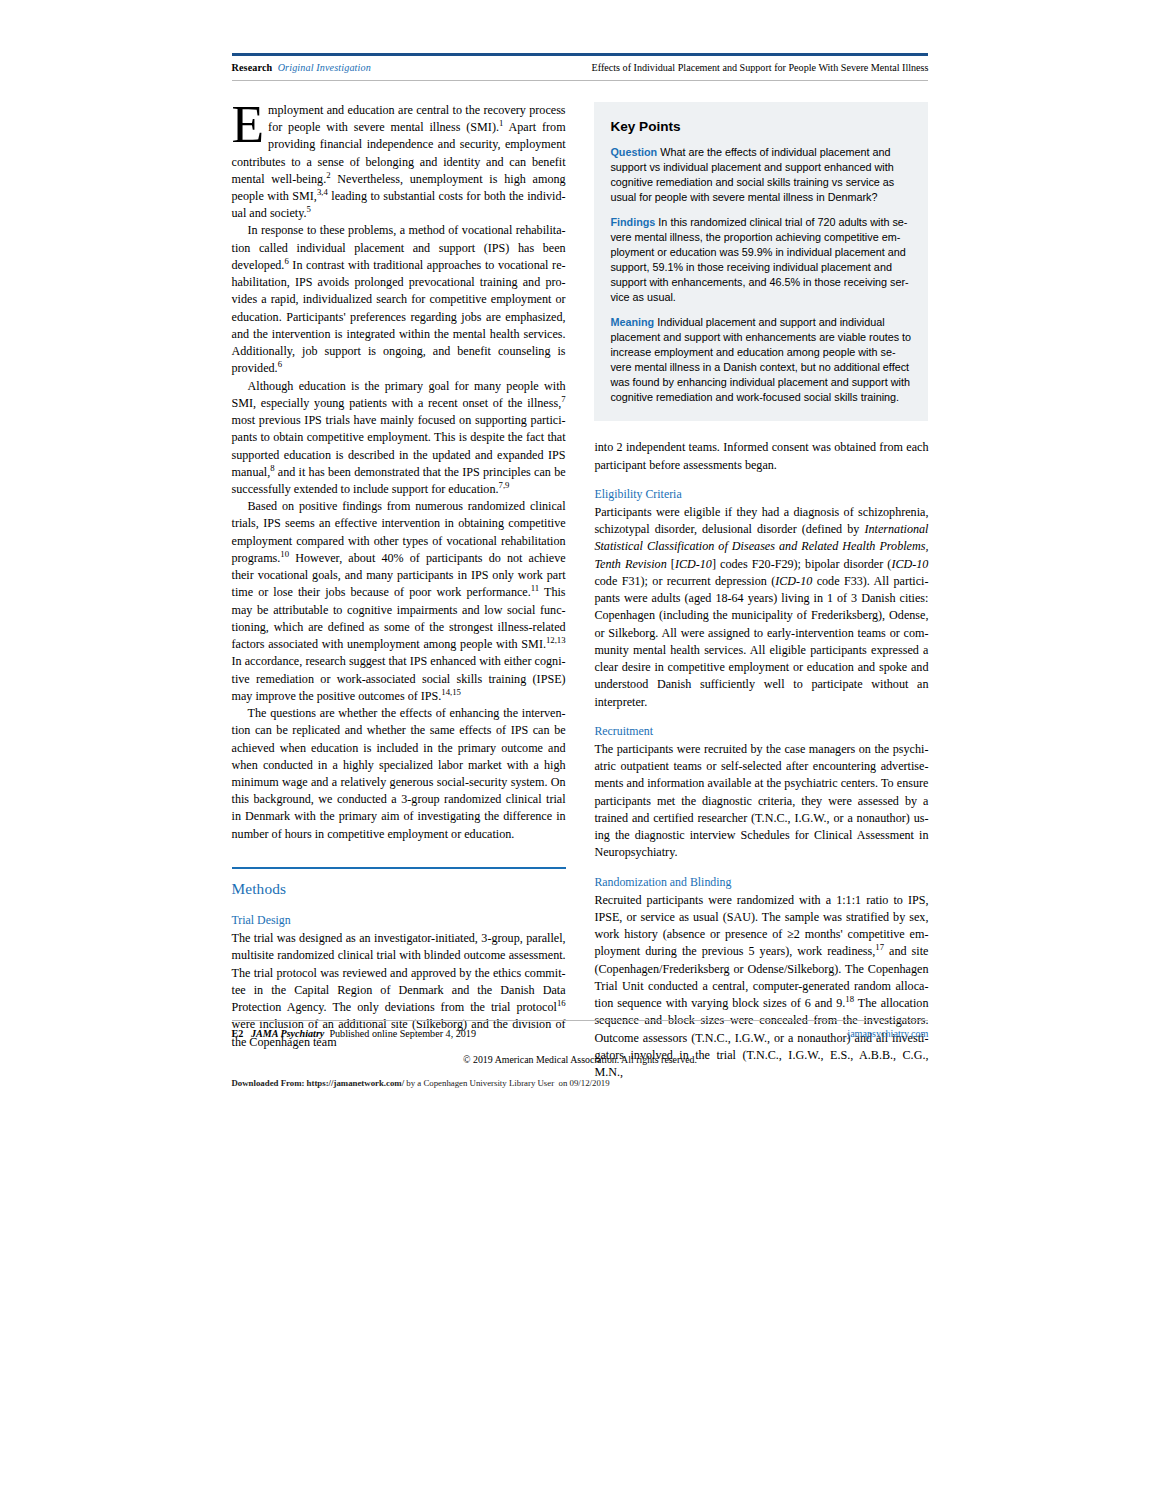Research Original Investigation
Effects of Individual Placement and Support for People With Severe Mental Illness
Employment and education are central to the recovery process for people with severe mental illness (SMI).1 Apart from providing financial independence and security, employment contributes to a sense of belonging and identity and can benefit mental well-being.2 Nevertheless, unemployment is high among people with SMI,3,4 leading to substantial costs for both the individual and society.5
In response to these problems, a method of vocational rehabilitation called individual placement and support (IPS) has been developed.6 In contrast with traditional approaches to vocational rehabilitation, IPS avoids prolonged prevocational training and provides a rapid, individualized search for competitive employment or education. Participants' preferences regarding jobs are emphasized, and the intervention is integrated within the mental health services. Additionally, job support is ongoing, and benefit counseling is provided.6
Although education is the primary goal for many people with SMI, especially young patients with a recent onset of the illness,7 most previous IPS trials have mainly focused on supporting participants to obtain competitive employment. This is despite the fact that supported education is described in the updated and expanded IPS manual,8 and it has been demonstrated that the IPS principles can be successfully extended to include support for education.7,9
Based on positive findings from numerous randomized clinical trials, IPS seems an effective intervention in obtaining competitive employment compared with other types of vocational rehabilitation programs.10 However, about 40% of participants do not achieve their vocational goals, and many participants in IPS only work part time or lose their jobs because of poor work performance.11 This may be attributable to cognitive impairments and low social functioning, which are defined as some of the strongest illness-related factors associated with unemployment among people with SMI.12,13 In accordance, research suggest that IPS enhanced with either cognitive remediation or work-associated social skills training (IPSE) may improve the positive outcomes of IPS.14,15
The questions are whether the effects of enhancing the intervention can be replicated and whether the same effects of IPS can be achieved when education is included in the primary outcome and when conducted in a highly specialized labor market with a high minimum wage and a relatively generous social-security system. On this background, we conducted a 3-group randomized clinical trial in Denmark with the primary aim of investigating the difference in number of hours in competitive employment or education.
Methods
Trial Design
The trial was designed as an investigator-initiated, 3-group, parallel, multisite randomized clinical trial with blinded outcome assessment. The trial protocol was reviewed and approved by the ethics committee in the Capital Region of Denmark and the Danish Data Protection Agency. The only deviations from the trial protocol16 were inclusion of an additional site (Silkeborg) and the division of the Copenhagen team
Key Points
Question What are the effects of individual placement and support vs individual placement and support enhanced with cognitive remediation and social skills training vs service as usual for people with severe mental illness in Denmark?
Findings In this randomized clinical trial of 720 adults with severe mental illness, the proportion achieving competitive employment or education was 59.9% in individual placement and support, 59.1% in those receiving individual placement and support with enhancements, and 46.5% in those receiving service as usual.
Meaning Individual placement and support and individual placement and support with enhancements are viable routes to increase employment and education among people with severe mental illness in a Danish context, but no additional effect was found by enhancing individual placement and support with cognitive remediation and work-focused social skills training.
into 2 independent teams. Informed consent was obtained from each participant before assessments began.
Eligibility Criteria
Participants were eligible if they had a diagnosis of schizophrenia, schizotypal disorder, delusional disorder (defined by International Statistical Classification of Diseases and Related Health Problems, Tenth Revision [ICD-10] codes F20-F29); bipolar disorder (ICD-10 code F31); or recurrent depression (ICD-10 code F33). All participants were adults (aged 18-64 years) living in 1 of 3 Danish cities: Copenhagen (including the municipality of Frederiksberg), Odense, or Silkeborg. All were assigned to early-intervention teams or community mental health services. All eligible participants expressed a clear desire in competitive employment or education and spoke and understood Danish sufficiently well to participate without an interpreter.
Recruitment
The participants were recruited by the case managers on the psychiatric outpatient teams or self-selected after encountering advertisements and information available at the psychiatric centers. To ensure participants met the diagnostic criteria, they were assessed by a trained and certified researcher (T.N.C., I.G.W., or a nonauthor) using the diagnostic interview Schedules for Clinical Assessment in Neuropsychiatry.
Randomization and Blinding
Recruited participants were randomized with a 1:1:1 ratio to IPS, IPSE, or service as usual (SAU). The sample was stratified by sex, work history (absence or presence of ≥2 months' competitive employment during the previous 5 years), work readiness,17 and site (Copenhagen/Frederiksberg or Odense/Silkeborg). The Copenhagen Trial Unit conducted a central, computer-generated random allocation sequence with varying block sizes of 6 and 9.18 The allocation sequence and block sizes were concealed from the investigators. Outcome assessors (T.N.C., I.G.W., or a nonauthor) and all investigators involved in the trial (T.N.C., I.G.W., E.S., A.B.B., C.G., M.N.,
E2 JAMA Psychiatry Published online September 4, 2019
jamapsychiatry.com
© 2019 American Medical Association. All rights reserved.
Downloaded From: https://jamanetwork.com/ by a Copenhagen University Library User on 09/12/2019